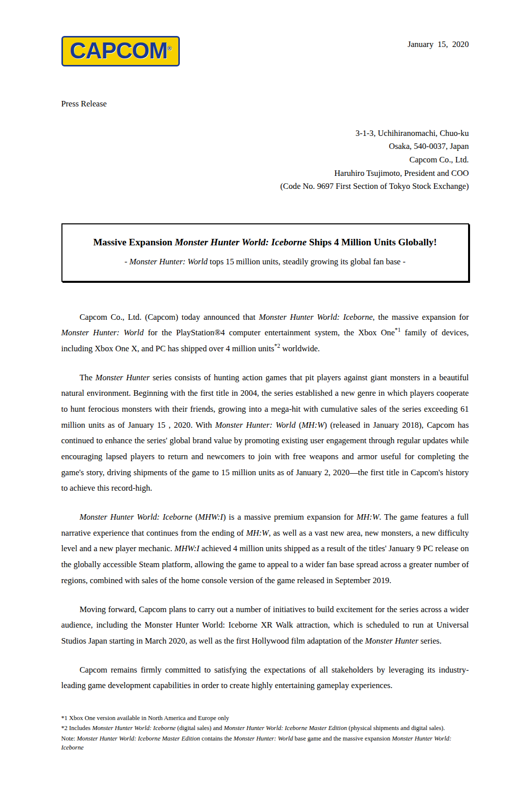CAPCOM®
January 15, 2020
Press Release
3-1-3, Uchihiranomachi, Chuo-ku
Osaka, 540-0037, Japan
Capcom Co., Ltd.
Haruhiro Tsujimoto, President and COO
(Code No. 9697 First Section of Tokyo Stock Exchange)
Massive Expansion Monster Hunter World: Iceborne Ships 4 Million Units Globally!
- Monster Hunter: World tops 15 million units, steadily growing its global fan base -
Capcom Co., Ltd. (Capcom) today announced that Monster Hunter World: Iceborne, the massive expansion for Monster Hunter: World for the PlayStation®4 computer entertainment system, the Xbox One*1 family of devices, including Xbox One X, and PC has shipped over 4 million units*2 worldwide.
The Monster Hunter series consists of hunting action games that pit players against giant monsters in a beautiful natural environment. Beginning with the first title in 2004, the series established a new genre in which players cooperate to hunt ferocious monsters with their friends, growing into a mega-hit with cumulative sales of the series exceeding 61 million units as of January 15 , 2020. With Monster Hunter: World (MH:W) (released in January 2018), Capcom has continued to enhance the series' global brand value by promoting existing user engagement through regular updates while encouraging lapsed players to return and newcomers to join with free weapons and armor useful for completing the game's story, driving shipments of the game to 15 million units as of January 2, 2020—the first title in Capcom's history to achieve this record-high.
Monster Hunter World: Iceborne (MHW:I) is a massive premium expansion for MH:W. The game features a full narrative experience that continues from the ending of MH:W, as well as a vast new area, new monsters, a new difficulty level and a new player mechanic. MHW:I achieved 4 million units shipped as a result of the titles' January 9 PC release on the globally accessible Steam platform, allowing the game to appeal to a wider fan base spread across a greater number of regions, combined with sales of the home console version of the game released in September 2019.
Moving forward, Capcom plans to carry out a number of initiatives to build excitement for the series across a wider audience, including the Monster Hunter World: Iceborne XR Walk attraction, which is scheduled to run at Universal Studios Japan starting in March 2020, as well as the first Hollywood film adaptation of the Monster Hunter series.
Capcom remains firmly committed to satisfying the expectations of all stakeholders by leveraging its industry-leading game development capabilities in order to create highly entertaining gameplay experiences.
*1 Xbox One version available in North America and Europe only
*2 Includes Monster Hunter World: Iceborne (digital sales) and Monster Hunter World: Iceborne Master Edition (physical shipments and digital sales).
Note: Monster Hunter World: Iceborne Master Edition contains the Monster Hunter: World base game and the massive expansion Monster Hunter World: Iceborne